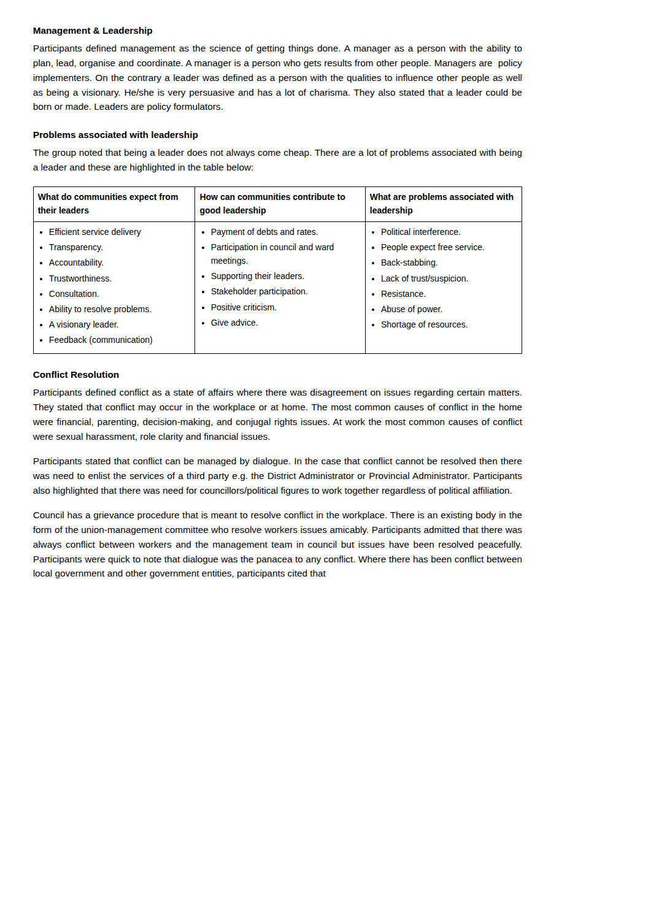Management & Leadership
Participants defined management as the science of getting things done. A manager as a person with the ability to plan, lead, organise and coordinate. A manager is a person who gets results from other people. Managers are policy implementers. On the contrary a leader was defined as a person with the qualities to influence other people as well as being a visionary. He/she is very persuasive and has a lot of charisma. They also stated that a leader could be born or made. Leaders are policy formulators.
Problems associated with leadership
The group noted that being a leader does not always come cheap. There are a lot of problems associated with being a leader and these are highlighted in the table below:
| What do communities expect from their leaders | How can communities contribute to good leadership | What are problems associated with leadership |
| --- | --- | --- |
| Efficient service delivery Transparency. Accountability. Trustworthiness. Consultation. Ability to resolve problems. A visionary leader. Feedback (communication) | Payment of debts and rates. Participation in council and ward meetings. Supporting their leaders. Stakeholder participation. Positive criticism. Give advice. | Political interference. People expect free service. Back-stabbing. Lack of trust/suspicion. Resistance. Abuse of power. Shortage of resources. |
Conflict Resolution
Participants defined conflict as a state of affairs where there was disagreement on issues regarding certain matters. They stated that conflict may occur in the workplace or at home. The most common causes of conflict in the home were financial, parenting, decision-making, and conjugal rights issues. At work the most common causes of conflict were sexual harassment, role clarity and financial issues.
Participants stated that conflict can be managed by dialogue. In the case that conflict cannot be resolved then there was need to enlist the services of a third party e.g. the District Administrator or Provincial Administrator. Participants also highlighted that there was need for councillors/political figures to work together regardless of political affiliation.
Council has a grievance procedure that is meant to resolve conflict in the workplace. There is an existing body in the form of the union-management committee who resolve workers issues amicably. Participants admitted that there was always conflict between workers and the management team in council but issues have been resolved peacefully. Participants were quick to note that dialogue was the panacea to any conflict. Where there has been conflict between local government and other government entities, participants cited that